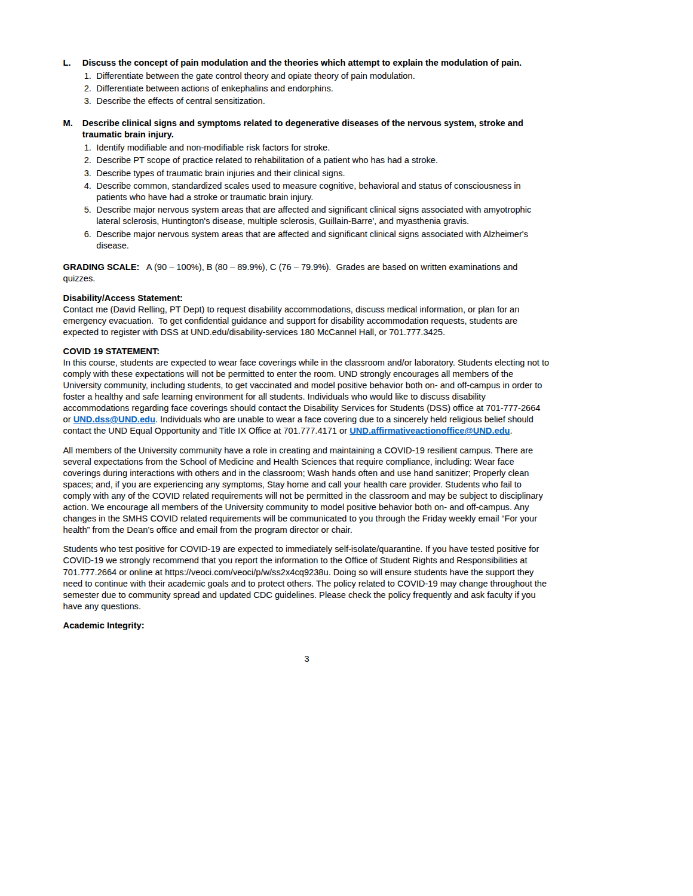L.
Discuss the concept of pain modulation and the theories which attempt to explain the modulation of pain.
Differentiate between the gate control theory and opiate theory of pain modulation.
Differentiate between actions of enkephalins and endorphins.
Describe the effects of central sensitization.
M.
Describe clinical signs and symptoms related to degenerative diseases of the nervous system, stroke and traumatic brain injury.
Identify modifiable and non-modifiable risk factors for stroke.
Describe PT scope of practice related to rehabilitation of a patient who has had a stroke.
Describe types of traumatic brain injuries and their clinical signs.
Describe common, standardized scales used to measure cognitive, behavioral and status of consciousness in patients who have had a stroke or traumatic brain injury.
Describe major nervous system areas that are affected and significant clinical signs associated with amyotrophic lateral sclerosis, Huntington's disease, multiple sclerosis, Guillain-Barre', and myasthenia gravis.
Describe major nervous system areas that are affected and significant clinical signs associated with Alzheimer's disease.
GRADING SCALE: A (90 – 100%), B (80 – 89.9%), C (76 – 79.9%). Grades are based on written examinations and quizzes.
Disability/Access Statement:
Contact me (David Relling, PT Dept) to request disability accommodations, discuss medical information, or plan for an emergency evacuation. To get confidential guidance and support for disability accommodation requests, students are expected to register with DSS at UND.edu/disability-services 180 McCannel Hall, or 701.777.3425.
COVID 19 STATEMENT:
In this course, students are expected to wear face coverings while in the classroom and/or laboratory. Students electing not to comply with these expectations will not be permitted to enter the room. UND strongly encourages all members of the University community, including students, to get vaccinated and model positive behavior both on- and off-campus in order to foster a healthy and safe learning environment for all students. Individuals who would like to discuss disability accommodations regarding face coverings should contact the Disability Services for Students (DSS) office at 701-777-2664 or UND.dss@UND.edu. Individuals who are unable to wear a face covering due to a sincerely held religious belief should contact the UND Equal Opportunity and Title IX Office at 701.777.4171 or UND.affirmativeactionoffice@UND.edu.
All members of the University community have a role in creating and maintaining a COVID-19 resilient campus. There are several expectations from the School of Medicine and Health Sciences that require compliance, including: Wear face coverings during interactions with others and in the classroom; Wash hands often and use hand sanitizer; Properly clean spaces; and, if you are experiencing any symptoms, Stay home and call your health care provider. Students who fail to comply with any of the COVID related requirements will not be permitted in the classroom and may be subject to disciplinary action. We encourage all members of the University community to model positive behavior both on- and off-campus. Any changes in the SMHS COVID related requirements will be communicated to you through the Friday weekly email “For your health” from the Dean’s office and email from the program director or chair.
Students who test positive for COVID-19 are expected to immediately self-isolate/quarantine. If you have tested positive for COVID-19 we strongly recommend that you report the information to the Office of Student Rights and Responsibilities at 701.777.2664 or online at https://veoci.com/veoci/p/w/ss2x4cq9238u. Doing so will ensure students have the support they need to continue with their academic goals and to protect others. The policy related to COVID-19 may change throughout the semester due to community spread and updated CDC guidelines. Please check the policy frequently and ask faculty if you have any questions.
Academic Integrity:
3